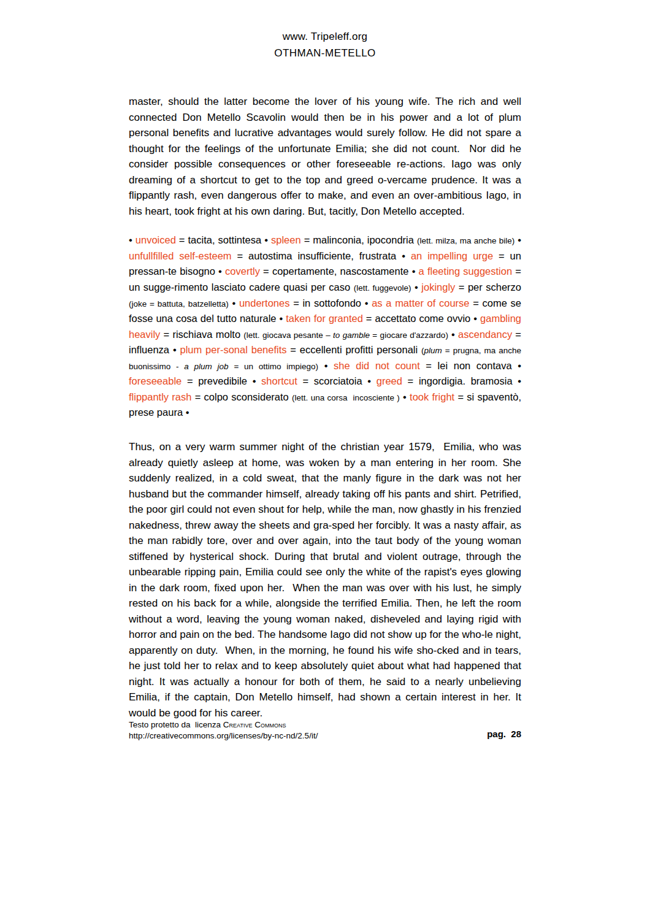www. Tripeleff.org
OTHMAN-METELLO
master, should the latter become the lover of his young wife. The rich and well connected Don Metello Scavolin would then be in his power and a lot of plum personal benefits and lucrative advantages would surely follow. He did not spare a thought for the feelings of the unfortunate Emilia; she did not count. Nor did he consider possible consequences or other foreseeable re-actions. Iago was only dreaming of a shortcut to get to the top and greed o-vercame prudence. It was a flippantly rash, even dangerous offer to make, and even an over-ambitious Iago, in his heart, took fright at his own daring. But, tacitly, Don Metello accepted.
• unvoiced = tacita, sottintesa • spleen = malinconia, ipocondria (lett. milza, ma anche bile) • unfullfilled self-esteem = autostima insufficiente, frustrata • an impelling urge = un pressan-te bisogno • covertly = copertamente, nascostamente • a fleeting suggestion = un sugge-rimento lasciato cadere quasi per caso (lett. fuggevole) • jokingly = per scherzo (joke = battuta, batzelletta) • undertones = in sottofondo • as a matter of course = come se fosse una cosa del tutto naturale • taken for granted = accettato come ovvio • gambling heavily = rischiava molto (lett. giocava pesante – to gamble = giocare d'azzardo) • ascendancy = influenza • plum per-sonal benefits = eccellenti profitti personali (plum = prugna, ma anche buonissimo - a plum job = un ottimo impiego) • she did not count = lei non contava • foreseeable = prevedibile • shortcut = scorciatoia • greed = ingordigia. bramosia • flippantly rash = colpo sconsiderato (lett. una corsa incosciente ) • took fright = si spaventò, prese paura •
Thus, on a very warm summer night of the christian year 1579, Emilia, who was already quietly asleep at home, was woken by a man entering in her room. She suddenly realized, in a cold sweat, that the manly figure in the dark was not her husband but the commander himself, already taking off his pants and shirt. Petrified, the poor girl could not even shout for help, while the man, now ghastly in his frenzied nakedness, threw away the sheets and gra-sped her forcibly. It was a nasty affair, as the man rabidly tore, over and over again, into the taut body of the young woman stiffened by hysterical shock. During that brutal and violent outrage, through the unbearable ripping pain, Emilia could see only the white of the rapist's eyes glowing in the dark room, fixed upon her. When the man was over with his lust, he simply rested on his back for a while, alongside the terrified Emilia. Then, he left the room without a word, leaving the young woman naked, disheveled and laying rigid with horror and pain on the bed. The handsome Iago did not show up for the who-le night, apparently on duty. When, in the morning, he found his wife sho-cked and in tears, he just told her to relax and to keep absolutely quiet about what had happened that night. It was actually a honour for both of them, he said to a nearly unbelieving Emilia, if the captain, Don Metello himself, had shown a certain interest in her. It would be good for his career.
Testo protetto da licenza Creative Commons
http://creativecommons.org/licenses/by-nc-nd/2.5/it/
pag. 28